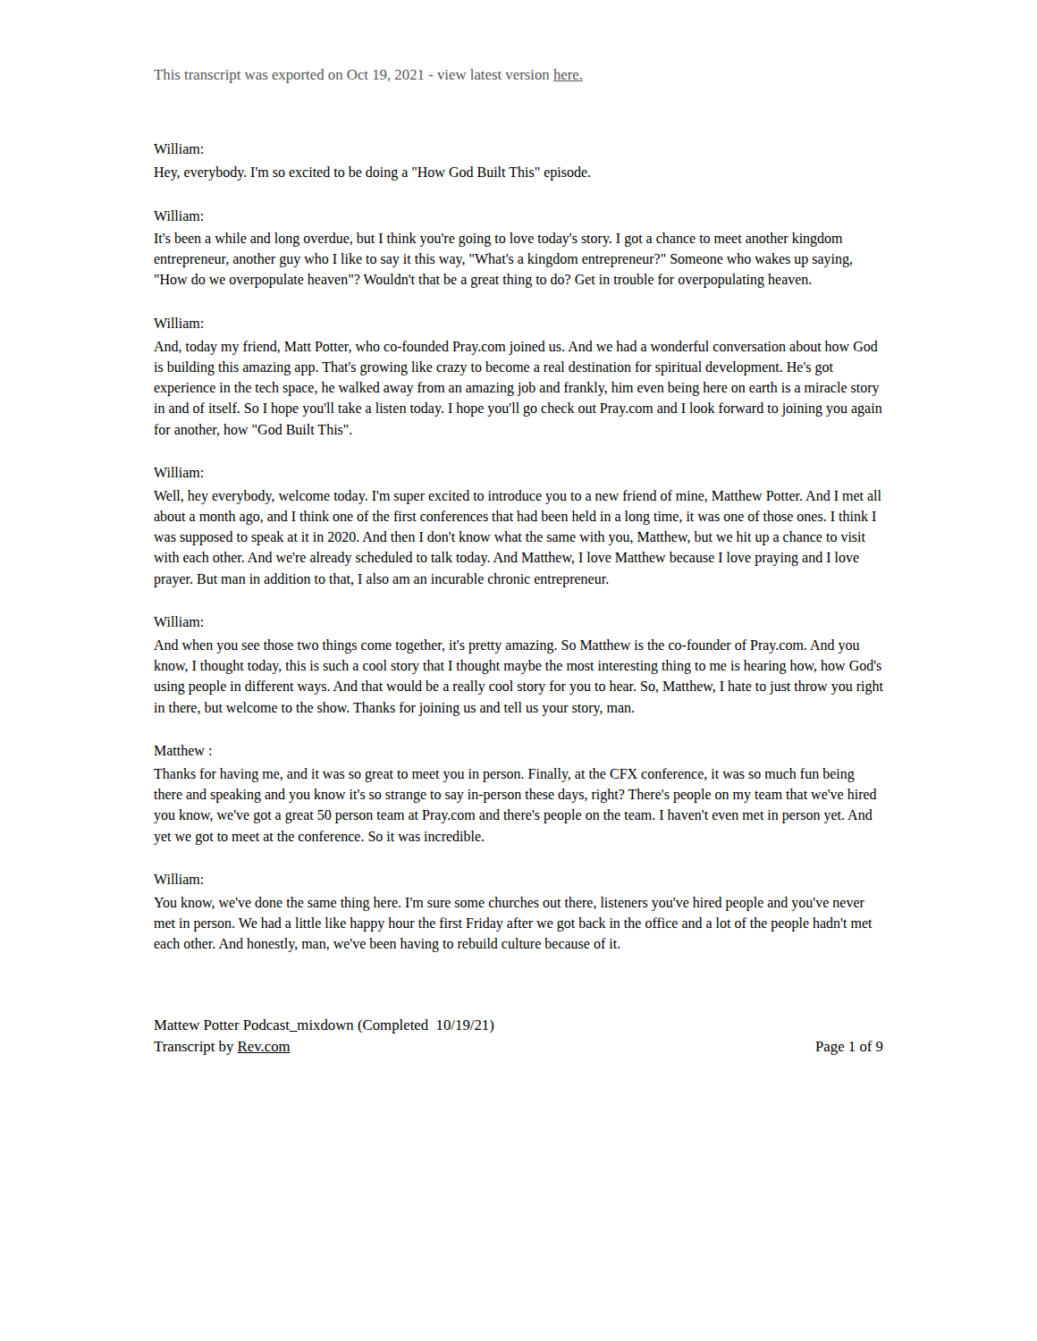This transcript was exported on Oct 19, 2021 - view latest version here.
William:
Hey, everybody. I'm so excited to be doing a "How God Built This" episode.
William:
It's been a while and long overdue, but I think you're going to love today's story. I got a chance to meet another kingdom entrepreneur, another guy who I like to say it this way, "What's a kingdom entrepreneur?" Someone who wakes up saying, "How do we overpopulate heaven"? Wouldn't that be a great thing to do? Get in trouble for overpopulating heaven.
William:
And, today my friend, Matt Potter, who co-founded Pray.com joined us. And we had a wonderful conversation about how God is building this amazing app. That's growing like crazy to become a real destination for spiritual development. He's got experience in the tech space, he walked away from an amazing job and frankly, him even being here on earth is a miracle story in and of itself. So I hope you'll take a listen today. I hope you'll go check out Pray.com and I look forward to joining you again for another, how "God Built This".
William:
Well, hey everybody, welcome today. I'm super excited to introduce you to a new friend of mine, Matthew Potter. And I met all about a month ago, and I think one of the first conferences that had been held in a long time, it was one of those ones. I think I was supposed to speak at it in 2020. And then I don't know what the same with you, Matthew, but we hit up a chance to visit with each other. And we're already scheduled to talk today. And Matthew, I love Matthew because I love praying and I love prayer. But man in addition to that, I also am an incurable chronic entrepreneur.
William:
And when you see those two things come together, it's pretty amazing. So Matthew is the co-founder of Pray.com. And you know, I thought today, this is such a cool story that I thought maybe the most interesting thing to me is hearing how, how God's using people in different ways. And that would be a really cool story for you to hear. So, Matthew, I hate to just throw you right in there, but welcome to the show. Thanks for joining us and tell us your story, man.
Matthew :
Thanks for having me, and it was so great to meet you in person. Finally, at the CFX conference, it was so much fun being there and speaking and you know it's so strange to say in-person these days, right? There's people on my team that we've hired you know, we've got a great 50 person team at Pray.com and there's people on the team. I haven't even met in person yet. And yet we got to meet at the conference. So it was incredible.
William:
You know, we've done the same thing here. I'm sure some churches out there, listeners you've hired people and you've never met in person. We had a little like happy hour the first Friday after we got back in the office and a lot of the people hadn't met each other. And honestly, man, we've been having to rebuild culture because of it.
Mattew Potter Podcast_mixdown (Completed 10/19/21)
Transcript by Rev.com
Page 1 of 9